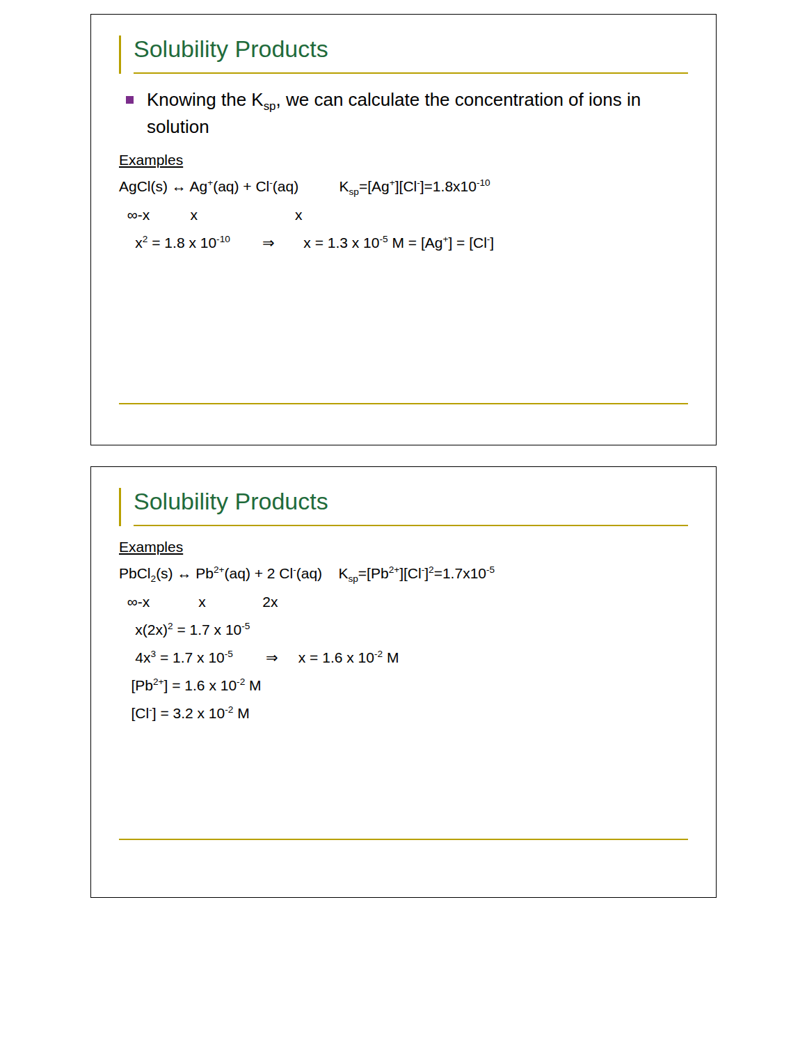Solubility Products
Knowing the Ksp, we can calculate the concentration of ions in solution
Examples
AgCl(s) ↔ Ag+(aq) + Cl-(aq) Ksp=[Ag+][Cl-]=1.8x10-10 ∞-x x x x2 = 1.8 x 10-10 ⇒ x = 1.3 x 10-5 M = [Ag+] = [Cl-]
Solubility Products
Examples
PbCl2(s) ↔ Pb2+(aq) + 2 Cl-(aq) Ksp=[Pb2+][Cl-]2=1.7x10-5 ∞-x x 2x x(2x)2 = 1.7 x 10-5 4x3 = 1.7 x 10-5 ⇒ x = 1.6 x 10-2 M [Pb2+] = 1.6 x 10-2 M [Cl-] = 3.2 x 10-2 M